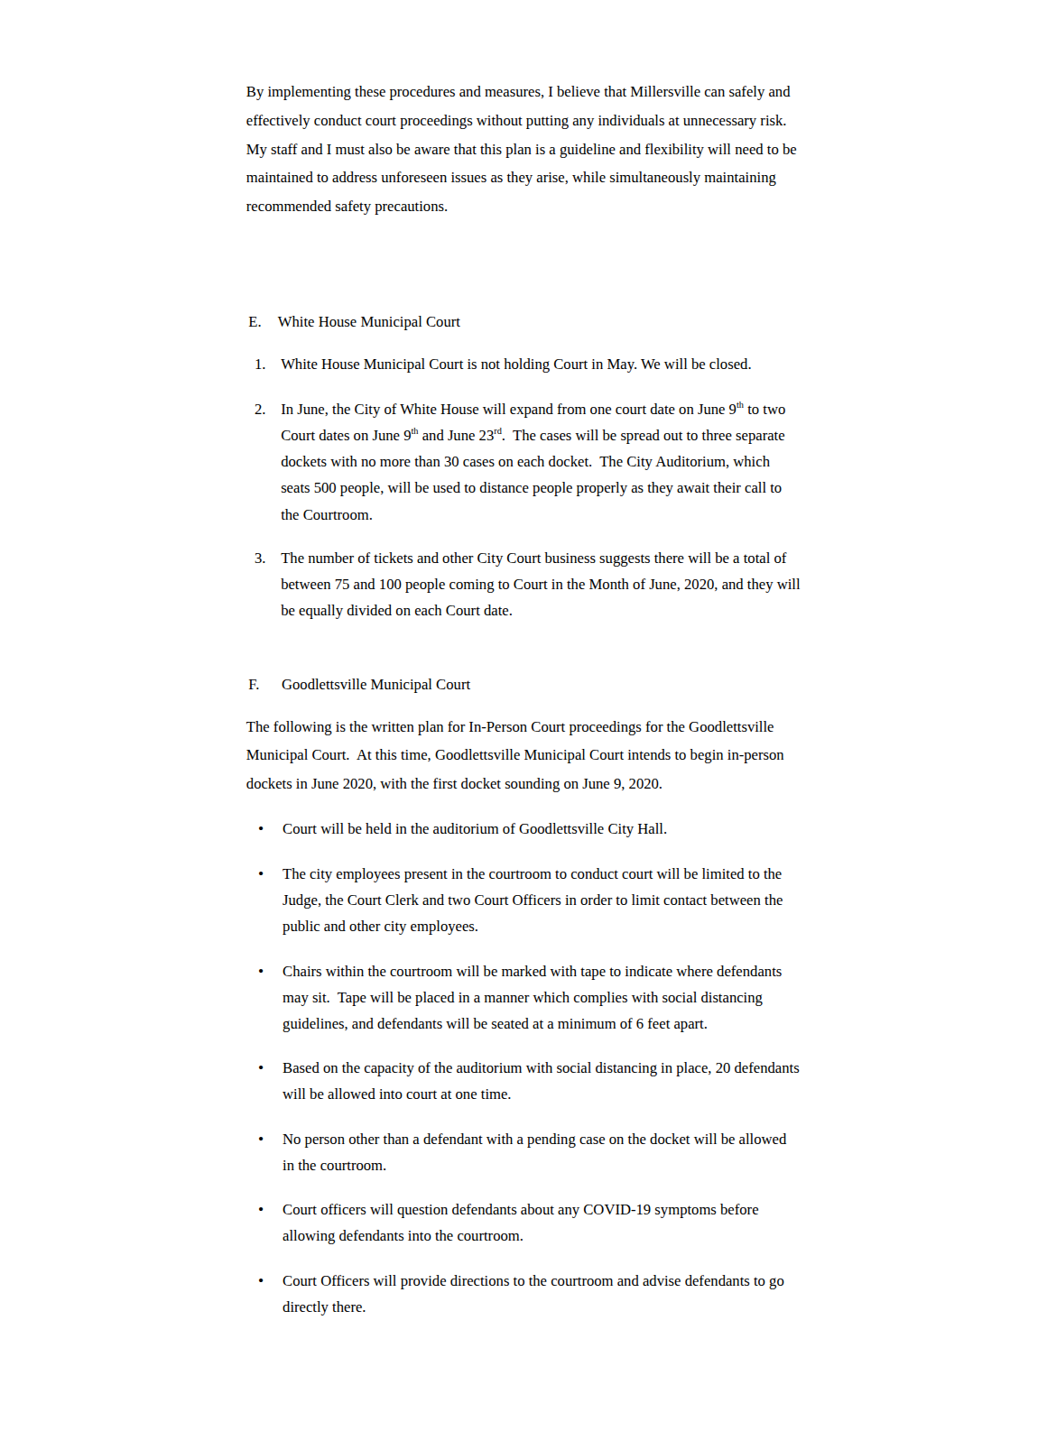By implementing these procedures and measures, I believe that Millersville can safely and effectively conduct court proceedings without putting any individuals at unnecessary risk. My staff and I must also be aware that this plan is a guideline and flexibility will need to be maintained to address unforeseen issues as they arise, while simultaneously maintaining recommended safety precautions.
E.
White House Municipal Court
1. White House Municipal Court is not holding Court in May. We will be closed.
2. In June, the City of White House will expand from one court date on June 9th to two Court dates on June 9th and June 23rd. The cases will be spread out to three separate dockets with no more than 30 cases on each docket. The City Auditorium, which seats 500 people, will be used to distance people properly as they await their call to the Courtroom.
3. The number of tickets and other City Court business suggests there will be a total of between 75 and 100 people coming to Court in the Month of June, 2020, and they will be equally divided on each Court date.
F.
Goodlettsville Municipal Court
The following is the written plan for In‑Person Court proceedings for the Goodlettsville Municipal Court. At this time, Goodlettsville Municipal Court intends to begin in‑person dockets in June 2020, with the first docket sounding on June 9, 2020.
• Court will be held in the auditorium of Goodlettsville City Hall.
• The city employees present in the courtroom to conduct court will be limited to the Judge, the Court Clerk and two Court Officers in order to limit contact between the public and other city employees.
• Chairs within the courtroom will be marked with tape to indicate where defendants may sit. Tape will be placed in a manner which complies with social distancing guidelines, and defendants will be seated at a minimum of 6 feet apart.
• Based on the capacity of the auditorium with social distancing in place, 20 defendants will be allowed into court at one time.
• No person other than a defendant with a pending case on the docket will be allowed in the courtroom.
• Court officers will question defendants about any COVID‑19 symptoms before allowing defendants into the courtroom.
• Court Officers will provide directions to the courtroom and advise defendants to go directly there.